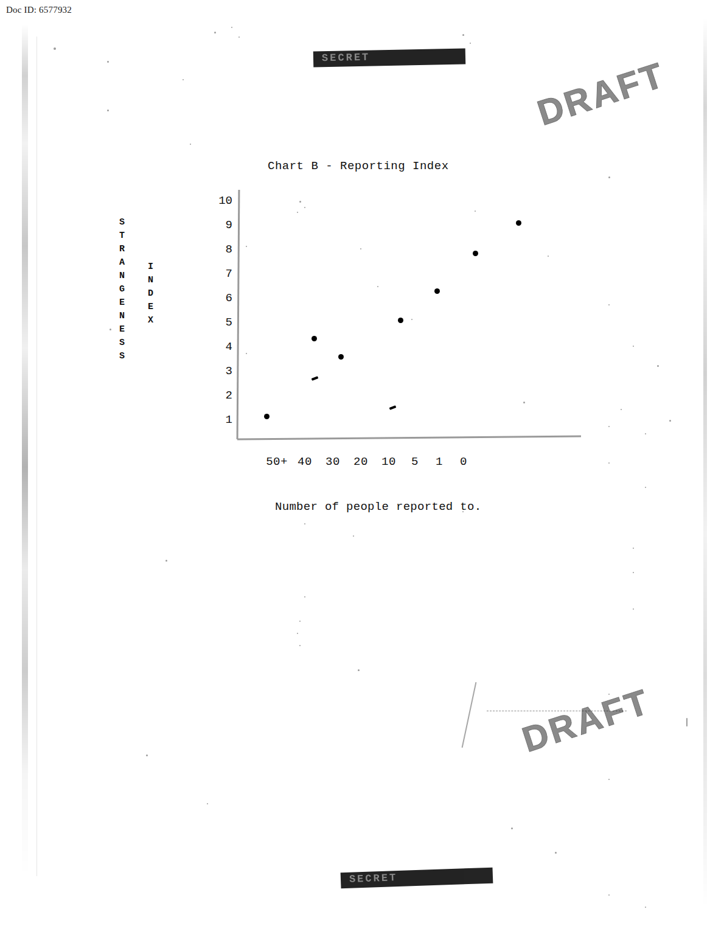Doc ID: 6577932
SECRET
SECRET
DRAFT
DRAFT
Chart B - Reporting Index
S
T
R
A
N
G
E
N
E
S
S
I
N
D
E
X
10
9
8
7
6
5
4
3
2
1
50+40302010510
Number of people reported to.